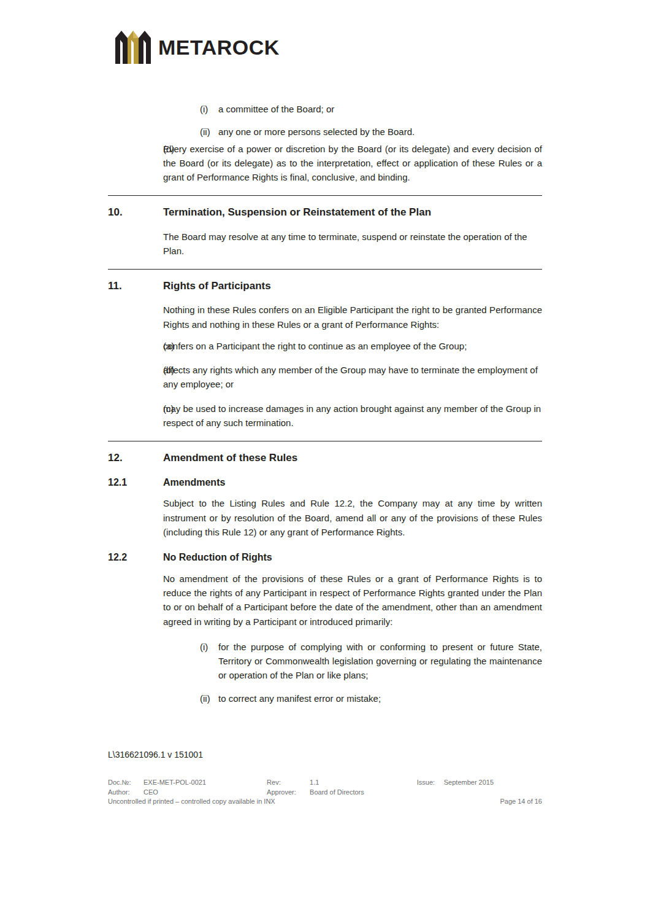META ROCK
(i)
a committee of the Board; or
(ii)
any one or more persons selected by the Board.
(d)
Every exercise of a power or discretion by the Board (or its delegate) and every decision of the Board (or its delegate) as to the interpretation, effect or application of these Rules or a grant of Performance Rights is final, conclusive, and binding.
10.
Termination, Suspension or Reinstatement of the Plan
The Board may resolve at any time to terminate, suspend or reinstate the operation of the Plan.
11.
Rights of Participants
Nothing in these Rules confers on an Eligible Participant the right to be granted Performance Rights and nothing in these Rules or a grant of Performance Rights:
(a)
confers on a Participant the right to continue as an employee of the Group;
(b)
affects any rights which any member of the Group may have to terminate the employment of any employee; or
(c)
may be used to increase damages in any action brought against any member of the Group in respect of any such termination.
12.
Amendment of these Rules
12.1
Amendments
Subject to the Listing Rules and Rule 12.2, the Company may at any time by written instrument or by resolution of the Board, amend all or any of the provisions of these Rules (including this Rule 12) or any grant of Performance Rights.
12.2
No Reduction of Rights
No amendment of the provisions of these Rules or a grant of Performance Rights is to reduce the rights of any Participant in respect of Performance Rights granted under the Plan to or on behalf of a Participant before the date of the amendment, other than an amendment agreed in writing by a Participant or introduced primarily:
(i)
for the purpose of complying with or conforming to present or future State, Territory or Commonwealth legislation governing or regulating the maintenance or operation of the Plan or like plans;
(ii)
to correct any manifest error or mistake;
L\316621096.1 v 151001
| Doc.№: | EXE-MET-POL-0021 | Rev: | 1.1 | Issue: | September 2015 |
| Author: | CEO | Approver: | Board of Directors | | |
| Uncontrolled if printed – controlled copy available in INX | Page 14 of 16 |